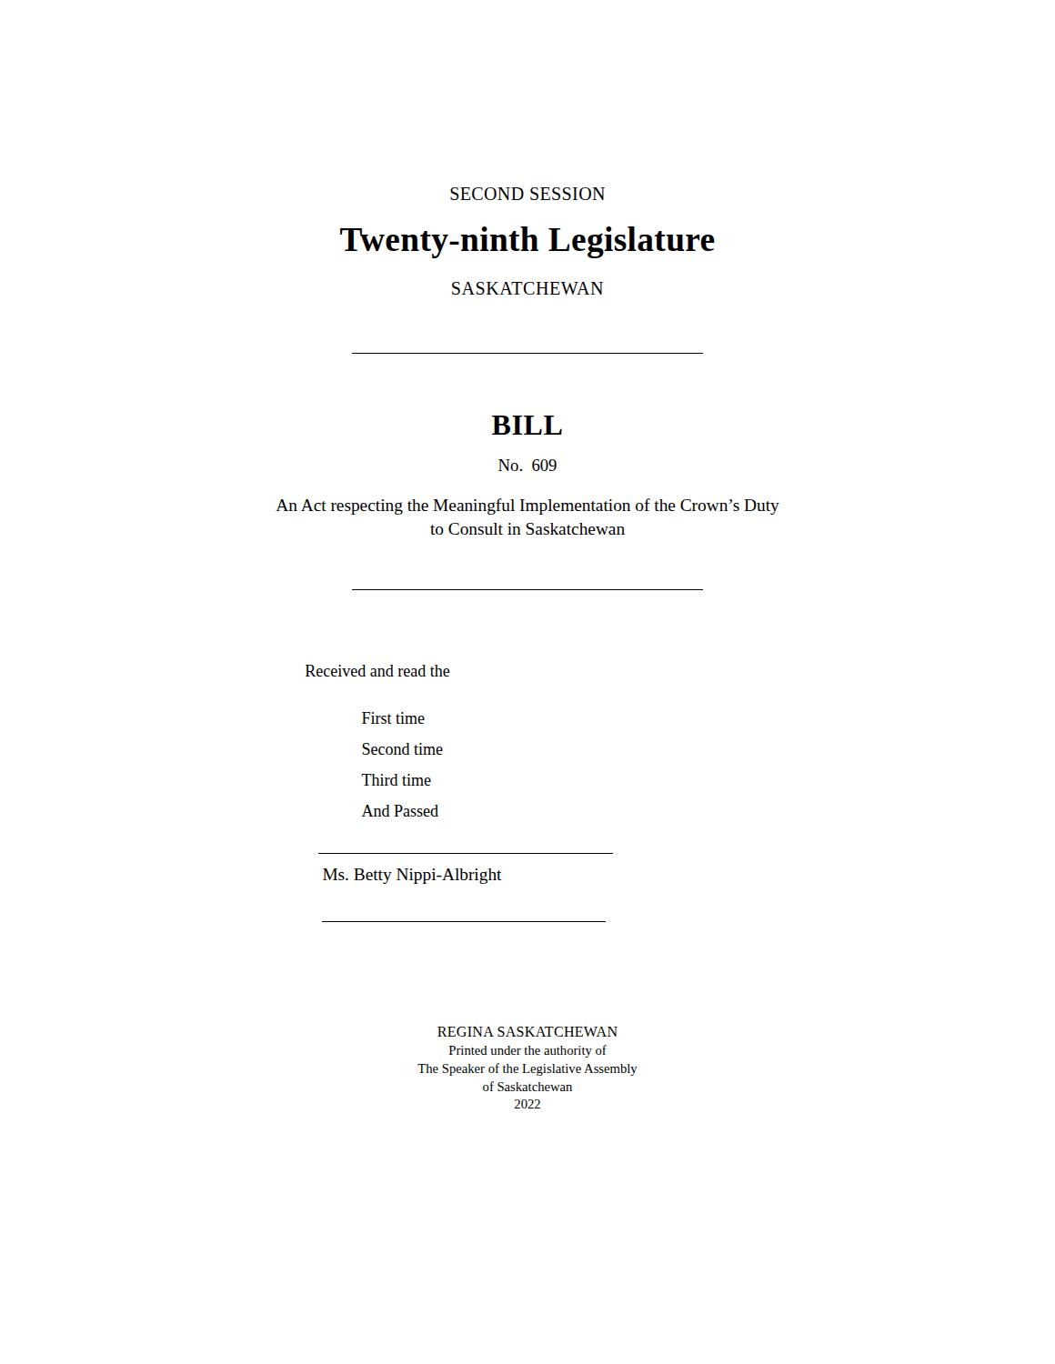SECOND SESSION
Twenty-ninth Legislature
SASKATCHEWAN
BILL
No. 609
An Act respecting the Meaningful Implementation of the Crown’s Duty to Consult in Saskatchewan
Received and read the
First time
Second time
Third time
And Passed
Ms. Betty Nippi-Albright
REGINA SASKATCHEWAN
Printed under the authority of
The Speaker of the Legislative Assembly
of Saskatchewan
2022